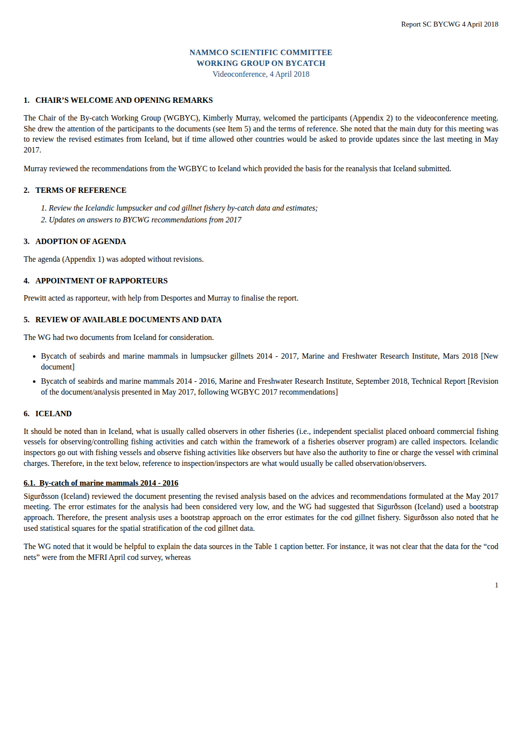Report SC BYCWG 4 April 2018
NAMMCO SCIENTIFIC COMMITTEE
WORKING GROUP ON BYCATCH
Videoconference, 4 April 2018
1. CHAIR’S WELCOME AND OPENING REMARKS
The Chair of the By-catch Working Group (WGBYC), Kimberly Murray, welcomed the participants (Appendix 2) to the videoconference meeting. She drew the attention of the participants to the documents (see Item 5) and the terms of reference. She noted that the main duty for this meeting was to review the revised estimates from Iceland, but if time allowed other countries would be asked to provide updates since the last meeting in May 2017.
Murray reviewed the recommendations from the WGBYC to Iceland which provided the basis for the reanalysis that Iceland submitted.
2. TERMS OF REFERENCE
Review the Icelandic lumpsucker and cod gillnet fishery by-catch data and estimates;
Updates on answers to BYCWG recommendations from 2017
3. ADOPTION OF AGENDA
The agenda (Appendix 1) was adopted without revisions.
4. APPOINTMENT OF RAPPORTEURS
Prewitt acted as rapporteur, with help from Desportes and Murray to finalise the report.
5. REVIEW OF AVAILABLE DOCUMENTS AND DATA
The WG had two documents from Iceland for consideration.
Bycatch of seabirds and marine mammals in lumpsucker gillnets 2014 - 2017, Marine and Freshwater Research Institute, Mars 2018 [New document]
Bycatch of seabirds and marine mammals 2014 - 2016, Marine and Freshwater Research Institute, September 2018, Technical Report [Revision of the document/analysis presented in May 2017, following WGBYC 2017 recommendations]
6. ICELAND
It should be noted than in Iceland, what is usually called observers in other fisheries (i.e., independent specialist placed onboard commercial fishing vessels for observing/controlling fishing activities and catch within the framework of a fisheries observer program) are called inspectors. Icelandic inspectors go out with fishing vessels and observe fishing activities like observers but have also the authority to fine or charge the vessel with criminal charges. Therefore, in the text below, reference to inspection/inspectors are what would usually be called observation/observers.
6.1. By-catch of marine mammals 2014 - 2016
Sigurðsson (Iceland) reviewed the document presenting the revised analysis based on the advices and recommendations formulated at the May 2017 meeting. The error estimates for the analysis had been considered very low, and the WG had suggested that Sigurðsson (Iceland) used a bootstrap approach. Therefore, the present analysis uses a bootstrap approach on the error estimates for the cod gillnet fishery. Sigurðsson also noted that he used statistical squares for the spatial stratification of the cod gillnet data.
The WG noted that it would be helpful to explain the data sources in the Table 1 caption better. For instance, it was not clear that the data for the “cod nets” were from the MFRI April cod survey, whereas
1